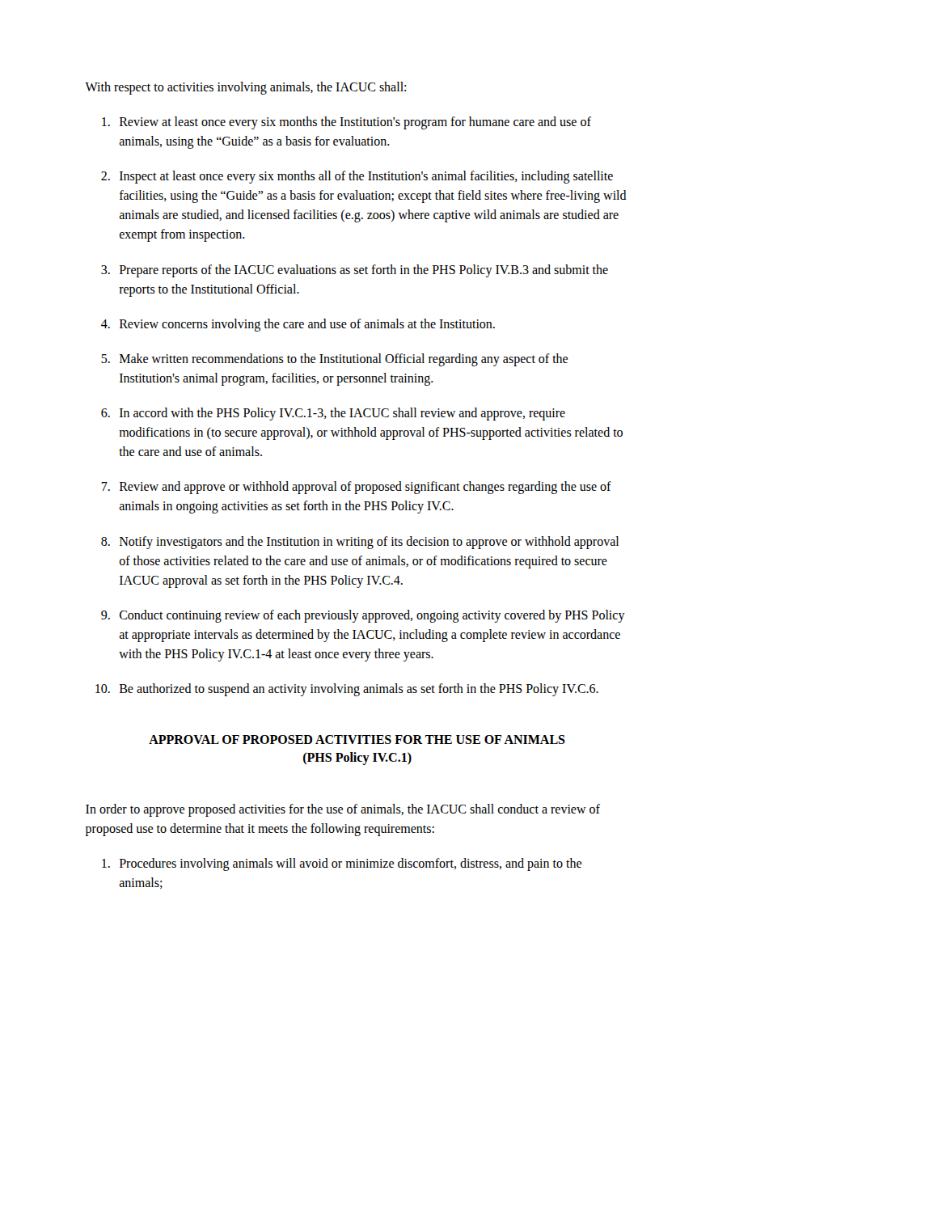With respect to activities involving animals, the IACUC shall:
Review at least once every six months the Institution's program for humane care and use of animals, using the “Guide” as a basis for evaluation.
Inspect at least once every six months all of the Institution's animal facilities, including satellite facilities, using the “Guide” as a basis for evaluation; except that field sites where free-living wild animals are studied, and licensed facilities (e.g. zoos) where captive wild animals are studied are exempt from inspection.
Prepare reports of the IACUC evaluations as set forth in the PHS Policy IV.B.3 and submit the reports to the Institutional Official.
Review concerns involving the care and use of animals at the Institution.
Make written recommendations to the Institutional Official regarding any aspect of the Institution's animal program, facilities, or personnel training.
In accord with the PHS Policy IV.C.1-3, the IACUC shall review and approve, require modifications in (to secure approval), or withhold approval of PHS-supported activities related to the care and use of animals.
Review and approve or withhold approval of proposed significant changes regarding the use of animals in ongoing activities as set forth in the PHS Policy IV.C.
Notify investigators and the Institution in writing of its decision to approve or withhold approval of those activities related to the care and use of animals, or of modifications required to secure IACUC approval as set forth in the PHS Policy IV.C.4.
Conduct continuing review of each previously approved, ongoing activity covered by PHS Policy at appropriate intervals as determined by the IACUC, including a complete review in accordance with the PHS Policy IV.C.1-4 at least once every three years.
Be authorized to suspend an activity involving animals as set forth in the PHS Policy IV.C.6.
APPROVAL OF PROPOSED ACTIVITIES FOR THE USE OF ANIMALS (PHS Policy IV.C.1)
In order to approve proposed activities for the use of animals, the IACUC shall conduct a review of proposed use to determine that it meets the following requirements:
Procedures involving animals will avoid or minimize discomfort, distress, and pain to the animals;